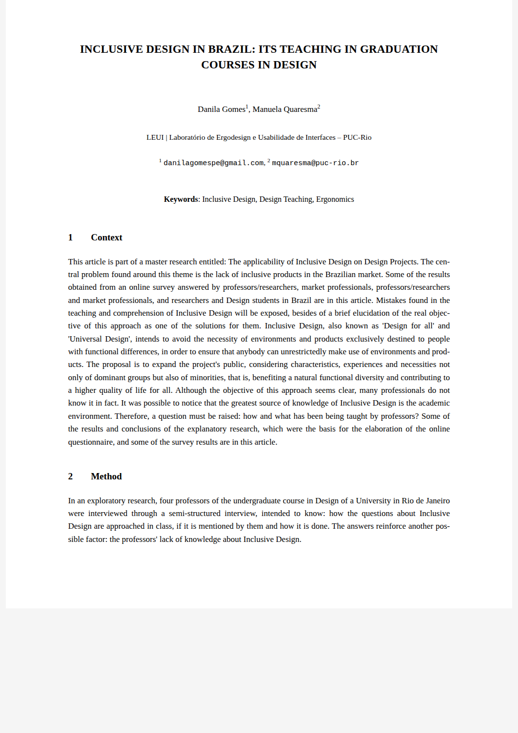Inclusive Design in Brazil: Its Teaching in Graduation Courses in Design
Danila Gomes1, Manuela Quaresma2
LEUI | Laboratório de Ergodesign e Usabilidade de Interfaces – PUC-Rio
1 danilagomespe@gmail.com, 2 mquaresma@puc-rio.br
Keywords: Inclusive Design, Design Teaching, Ergonomics
1 Context
This article is part of a master research entitled: The applicability of Inclusive Design on Design Projects. The central problem found around this theme is the lack of inclusive products in the Brazilian market. Some of the results obtained from an online survey answered by professors/researchers, market professionals, professors/researchers and market professionals, and researchers and Design students in Brazil are in this article. Mistakes found in the teaching and comprehension of Inclusive Design will be exposed, besides of a brief elucidation of the real objective of this approach as one of the solutions for them. Inclusive Design, also known as 'Design for all' and 'Universal Design', intends to avoid the necessity of environments and products exclusively destined to people with functional differences, in order to ensure that anybody can unrestrictedly make use of environments and products. The proposal is to expand the project's public, considering characteristics, experiences and necessities not only of dominant groups but also of minorities, that is, benefiting a natural functional diversity and contributing to a higher quality of life for all. Although the objective of this approach seems clear, many professionals do not know it in fact. It was possible to notice that the greatest source of knowledge of Inclusive Design is the academic environment. Therefore, a question must be raised: how and what has been being taught by professors? Some of the results and conclusions of the explanatory research, which were the basis for the elaboration of the online questionnaire, and some of the survey results are in this article.
2 Method
In an exploratory research, four professors of the undergraduate course in Design of a University in Rio de Janeiro were interviewed through a semi-structured interview, intended to know: how the questions about Inclusive Design are approached in class, if it is mentioned by them and how it is done. The answers reinforce another possible factor: the professors' lack of knowledge about Inclusive Design.